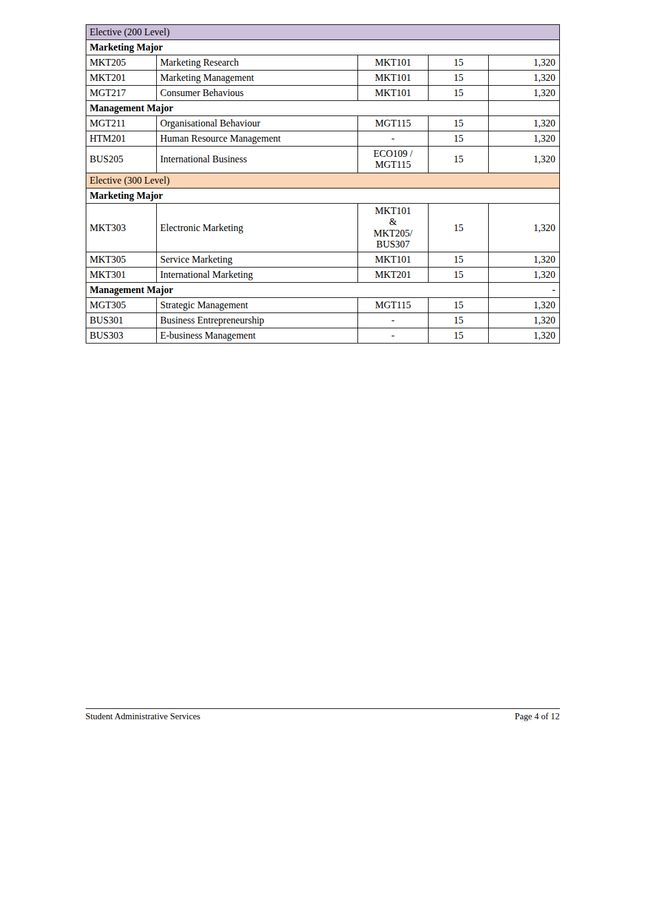| Elective (200 Level) |
| Marketing Major |
| MKT205 | Marketing Research | MKT101 | 15 | 1,320 |
| MKT201 | Marketing Management | MKT101 | 15 | 1,320 |
| MGT217 | Consumer Behavious | MKT101 | 15 | 1,320 |
| Management Major | |
| MGT211 | Organisational Behaviour | MGT115 | 15 | 1,320 |
| HTM201 | Human Resource Management | - | 15 | 1,320 |
| BUS205 | International Business | ECO109 / MGT115 | 15 | 1,320 |
| Elective (300 Level) |
| Marketing Major |
| MKT303 | Electronic Marketing | MKT101 & MKT205/ BUS307 | 15 | 1,320 |
| MKT305 | Service Marketing | MKT101 | 15 | 1,320 |
| MKT301 | International Marketing | MKT201 | 15 | 1,320 |
| Management Major | - |
| MGT305 | Strategic Management | MGT115 | 15 | 1,320 |
| BUS301 | Business Entrepreneurship | - | 15 | 1,320 |
| BUS303 | E-business Management | - | 15 | 1,320 |
Student Administrative Services Page 4 of 12